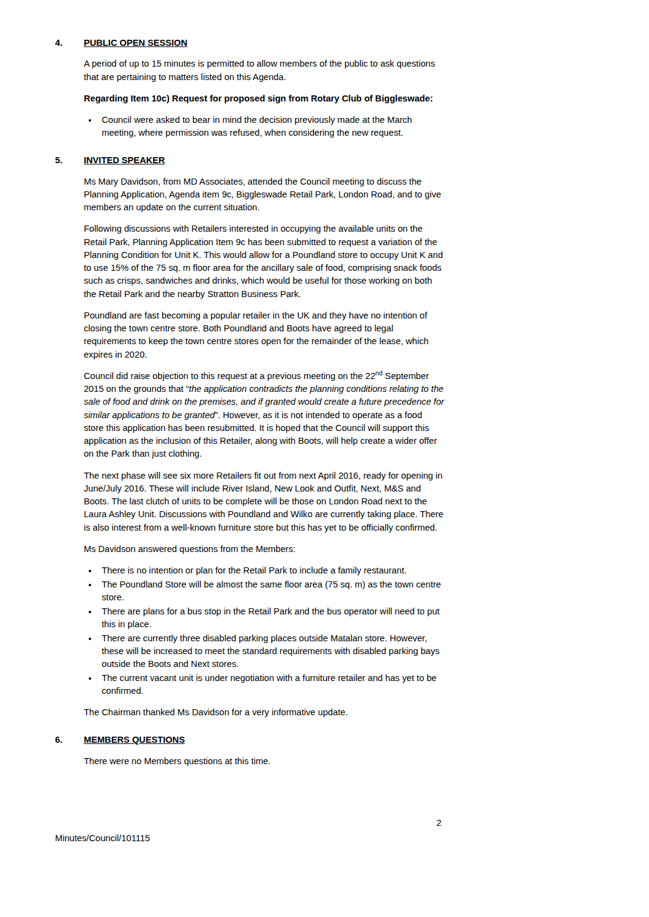4. PUBLIC OPEN SESSION
A period of up to 15 minutes is permitted to allow members of the public to ask questions that are pertaining to matters listed on this Agenda.
Regarding Item 10c) Request for proposed sign from Rotary Club of Biggleswade:
Council were asked to bear in mind the decision previously made at the March meeting, where permission was refused, when considering the new request.
5. INVITED SPEAKER
Ms Mary Davidson, from MD Associates, attended the Council meeting to discuss the Planning Application, Agenda item 9c, Biggleswade Retail Park, London Road, and to give members an update on the current situation.
Following discussions with Retailers interested in occupying the available units on the Retail Park, Planning Application Item 9c has been submitted to request a variation of the Planning Condition for Unit K. This would allow for a Poundland store to occupy Unit K and to use 15% of the 75 sq. m floor area for the ancillary sale of food, comprising snack foods such as crisps, sandwiches and drinks, which would be useful for those working on both the Retail Park and the nearby Stratton Business Park.
Poundland are fast becoming a popular retailer in the UK and they have no intention of closing the town centre store. Both Poundland and Boots have agreed to legal requirements to keep the town centre stores open for the remainder of the lease, which expires in 2020.
Council did raise objection to this request at a previous meeting on the 22nd September 2015 on the grounds that “the application contradicts the planning conditions relating to the sale of food and drink on the premises, and if granted would create a future precedence for similar applications to be granted”. However, as it is not intended to operate as a food store this application has been resubmitted. It is hoped that the Council will support this application as the inclusion of this Retailer, along with Boots, will help create a wider offer on the Park than just clothing.
The next phase will see six more Retailers fit out from next April 2016, ready for opening in June/July 2016. These will include River Island, New Look and Outfit, Next, M&S and Boots. The last clutch of units to be complete will be those on London Road next to the Laura Ashley Unit. Discussions with Poundland and Wilko are currently taking place. There is also interest from a well-known furniture store but this has yet to be officially confirmed.
Ms Davidson answered questions from the Members:
There is no intention or plan for the Retail Park to include a family restaurant.
The Poundland Store will be almost the same floor area (75 sq. m) as the town centre store.
There are plans for a bus stop in the Retail Park and the bus operator will need to put this in place.
There are currently three disabled parking places outside Matalan store. However, these will be increased to meet the standard requirements with disabled parking bays outside the Boots and Next stores.
The current vacant unit is under negotiation with a furniture retailer and has yet to be confirmed.
The Chairman thanked Ms Davidson for a very informative update.
6. MEMBERS QUESTIONS
There were no Members questions at this time.
2
Minutes/Council/101115